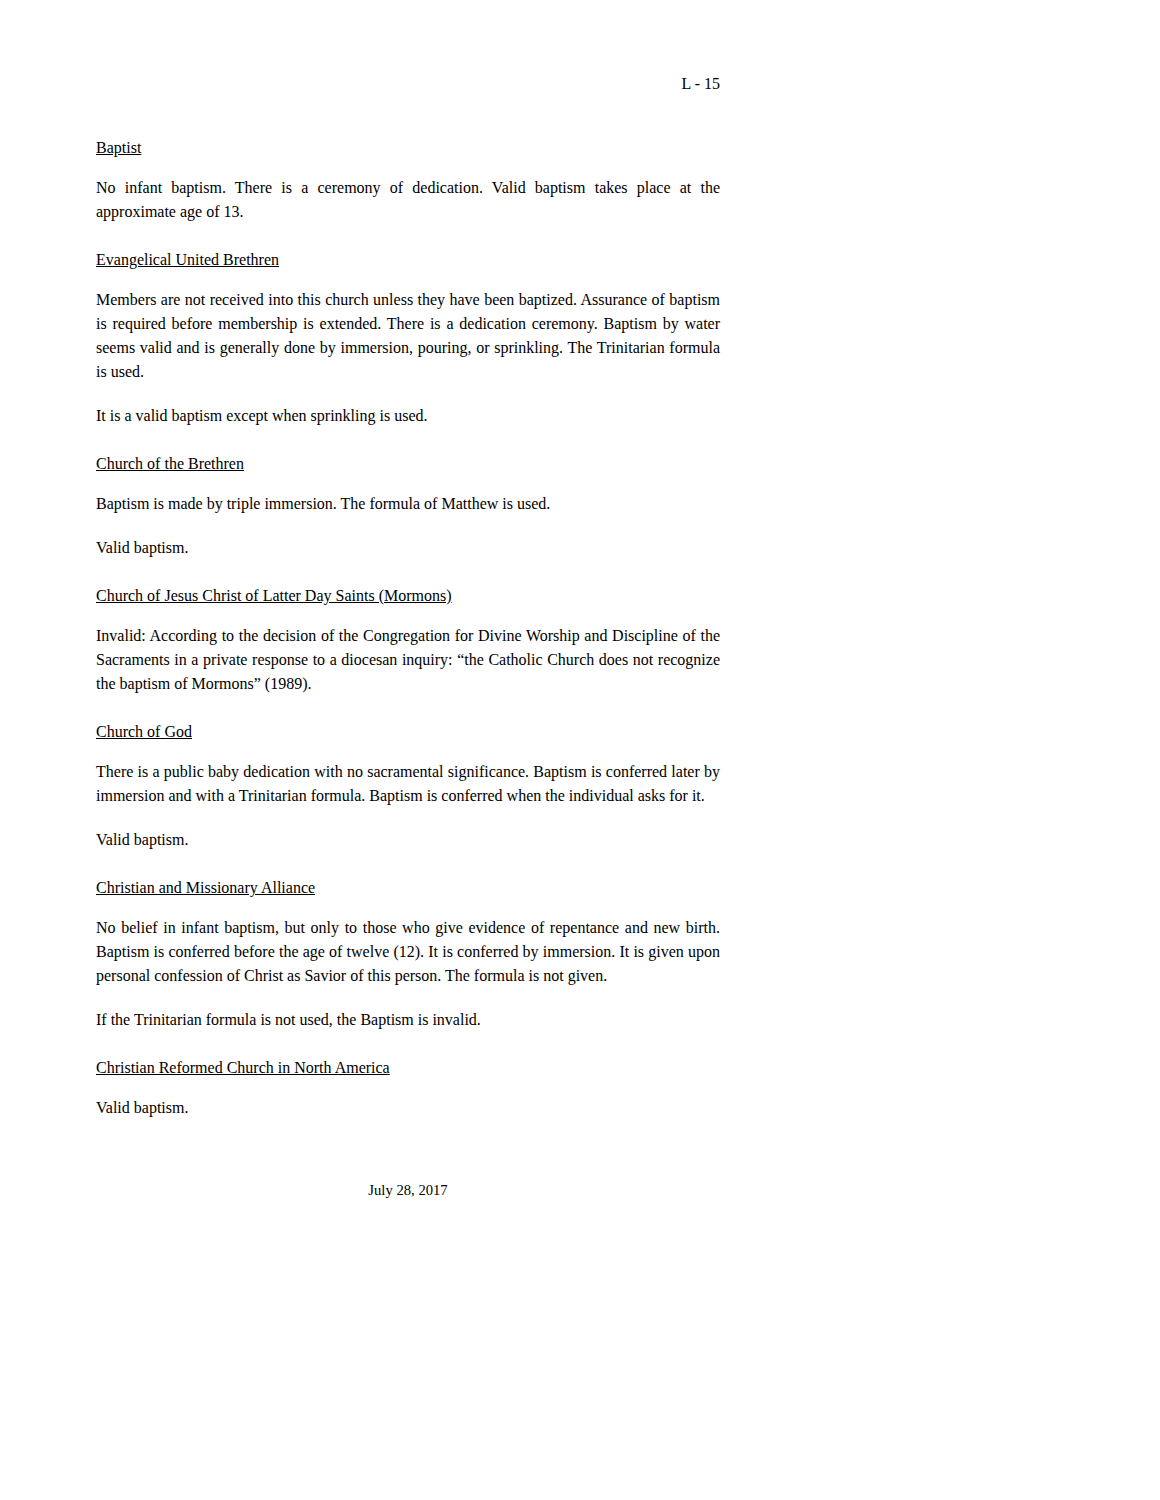L - 15
Baptist
No infant baptism. There is a ceremony of dedication. Valid baptism takes place at the approximate age of 13.
Evangelical United Brethren
Members are not received into this church unless they have been baptized. Assurance of baptism is required before membership is extended. There is a dedication ceremony. Baptism by water seems valid and is generally done by immersion, pouring, or sprinkling. The Trinitarian formula is used.
It is a valid baptism except when sprinkling is used.
Church of the Brethren
Baptism is made by triple immersion. The formula of Matthew is used.
Valid baptism.
Church of Jesus Christ of Latter Day Saints (Mormons)
Invalid: According to the decision of the Congregation for Divine Worship and Discipline of the Sacraments in a private response to a diocesan inquiry: “the Catholic Church does not recognize the baptism of Mormons” (1989).
Church of God
There is a public baby dedication with no sacramental significance. Baptism is conferred later by immersion and with a Trinitarian formula. Baptism is conferred when the individual asks for it.
Valid baptism.
Christian and Missionary Alliance
No belief in infant baptism, but only to those who give evidence of repentance and new birth. Baptism is conferred before the age of twelve (12). It is conferred by immersion. It is given upon personal confession of Christ as Savior of this person. The formula is not given.
If the Trinitarian formula is not used, the Baptism is invalid.
Christian Reformed Church in North America
Valid baptism.
July 28, 2017